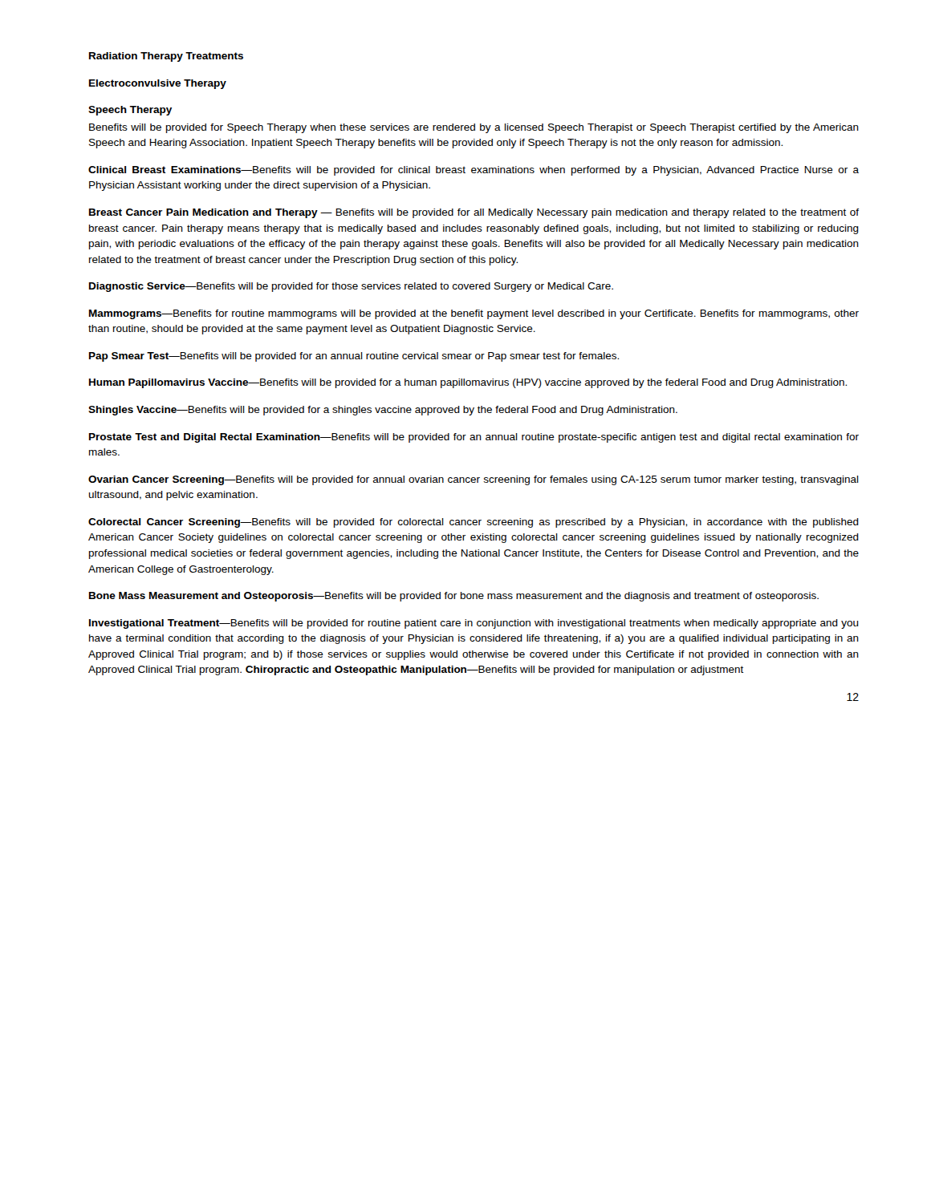Radiation Therapy Treatments
Electroconvulsive Therapy
Speech Therapy
Benefits will be provided for Speech Therapy when these services are rendered by a licensed Speech Therapist or Speech Therapist certified by the American Speech and Hearing Association. Inpatient Speech Therapy benefits will be provided only if Speech Therapy is not the only reason for admission.
Clinical Breast Examinations—Benefits will be provided for clinical breast examinations when performed by a Physician, Advanced Practice Nurse or a Physician Assistant working under the direct supervision of a Physician.
Breast Cancer Pain Medication and Therapy — Benefits will be provided for all Medically Necessary pain medication and therapy related to the treatment of breast cancer. Pain therapy means therapy that is medically based and includes reasonably defined goals, including, but not limited to stabilizing or reducing pain, with periodic evaluations of the efficacy of the pain therapy against these goals. Benefits will also be provided for all Medically Necessary pain medication related to the treatment of breast cancer under the Prescription Drug section of this policy.
Diagnostic Service—Benefits will be provided for those services related to covered Surgery or Medical Care.
Mammograms—Benefits for routine mammograms will be provided at the benefit payment level described in your Certificate. Benefits for mammograms, other than routine, should be provided at the same payment level as Outpatient Diagnostic Service.
Pap Smear Test—Benefits will be provided for an annual routine cervical smear or Pap smear test for females.
Human Papillomavirus Vaccine—Benefits will be provided for a human papillomavirus (HPV) vaccine approved by the federal Food and Drug Administration.
Shingles Vaccine—Benefits will be provided for a shingles vaccine approved by the federal Food and Drug Administration.
Prostate Test and Digital Rectal Examination—Benefits will be provided for an annual routine prostate-specific antigen test and digital rectal examination for males.
Ovarian Cancer Screening—Benefits will be provided for annual ovarian cancer screening for females using CA-125 serum tumor marker testing, transvaginal ultrasound, and pelvic examination.
Colorectal Cancer Screening—Benefits will be provided for colorectal cancer screening as prescribed by a Physician, in accordance with the published American Cancer Society guidelines on colorectal cancer screening or other existing colorectal cancer screening guidelines issued by nationally recognized professional medical societies or federal government agencies, including the National Cancer Institute, the Centers for Disease Control and Prevention, and the American College of Gastroenterology.
Bone Mass Measurement and Osteoporosis—Benefits will be provided for bone mass measurement and the diagnosis and treatment of osteoporosis.
Investigational Treatment—Benefits will be provided for routine patient care in conjunction with investigational treatments when medically appropriate and you have a terminal condition that according to the diagnosis of your Physician is considered life threatening, if a) you are a qualified individual participating in an Approved Clinical Trial program; and b) if those services or supplies would otherwise be covered under this Certificate if not provided in connection with an Approved Clinical Trial program. Chiropractic and Osteopathic Manipulation—Benefits will be provided for manipulation or adjustment
12